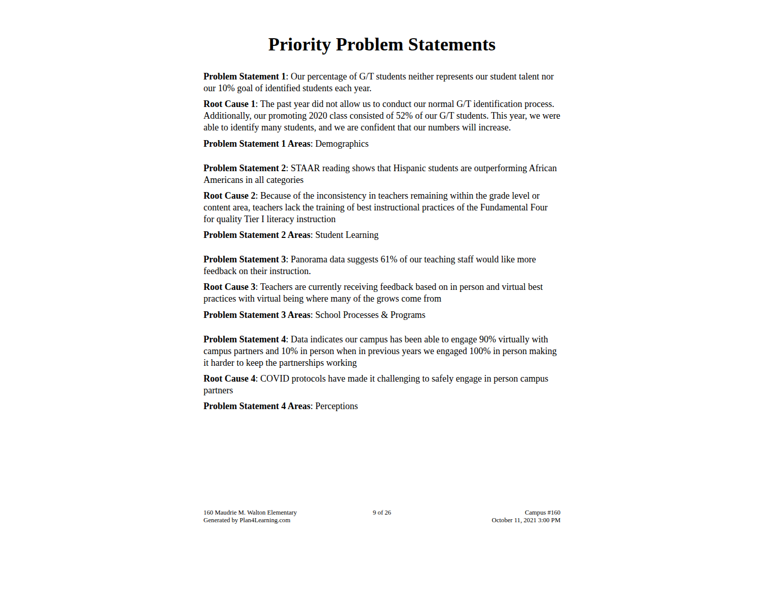Priority Problem Statements
Problem Statement 1: Our percentage of G/T students neither represents our student talent nor our 10% goal of identified students each year.
Root Cause 1: The past year did not allow us to conduct our normal G/T identification process. Additionally, our promoting 2020 class consisted of 52% of our G/T students. This year, we were able to identify many students, and we are confident that our numbers will increase.
Problem Statement 1 Areas: Demographics
Problem Statement 2: STAAR reading shows that Hispanic students are outperforming African Americans in all categories
Root Cause 2: Because of the inconsistency in teachers remaining within the grade level or content area, teachers lack the training of best instructional practices of the Fundamental Four for quality Tier I literacy instruction
Problem Statement 2 Areas: Student Learning
Problem Statement 3: Panorama data suggests 61% of our teaching staff would like more feedback on their instruction.
Root Cause 3: Teachers are currently receiving feedback based on in person and virtual best practices with virtual being where many of the grows come from
Problem Statement 3 Areas: School Processes & Programs
Problem Statement 4: Data indicates our campus has been able to engage 90% virtually with campus partners and 10% in person when in previous years we engaged 100% in person making it harder to keep the partnerships working
Root Cause 4: COVID protocols have made it challenging to safely engage in person campus partners
Problem Statement 4 Areas: Perceptions
| 160 Maudrie M. Walton Elementary Generated by Plan4Learning.com | 9 of 26 | Campus #160 October 11, 2021 3:00 PM |